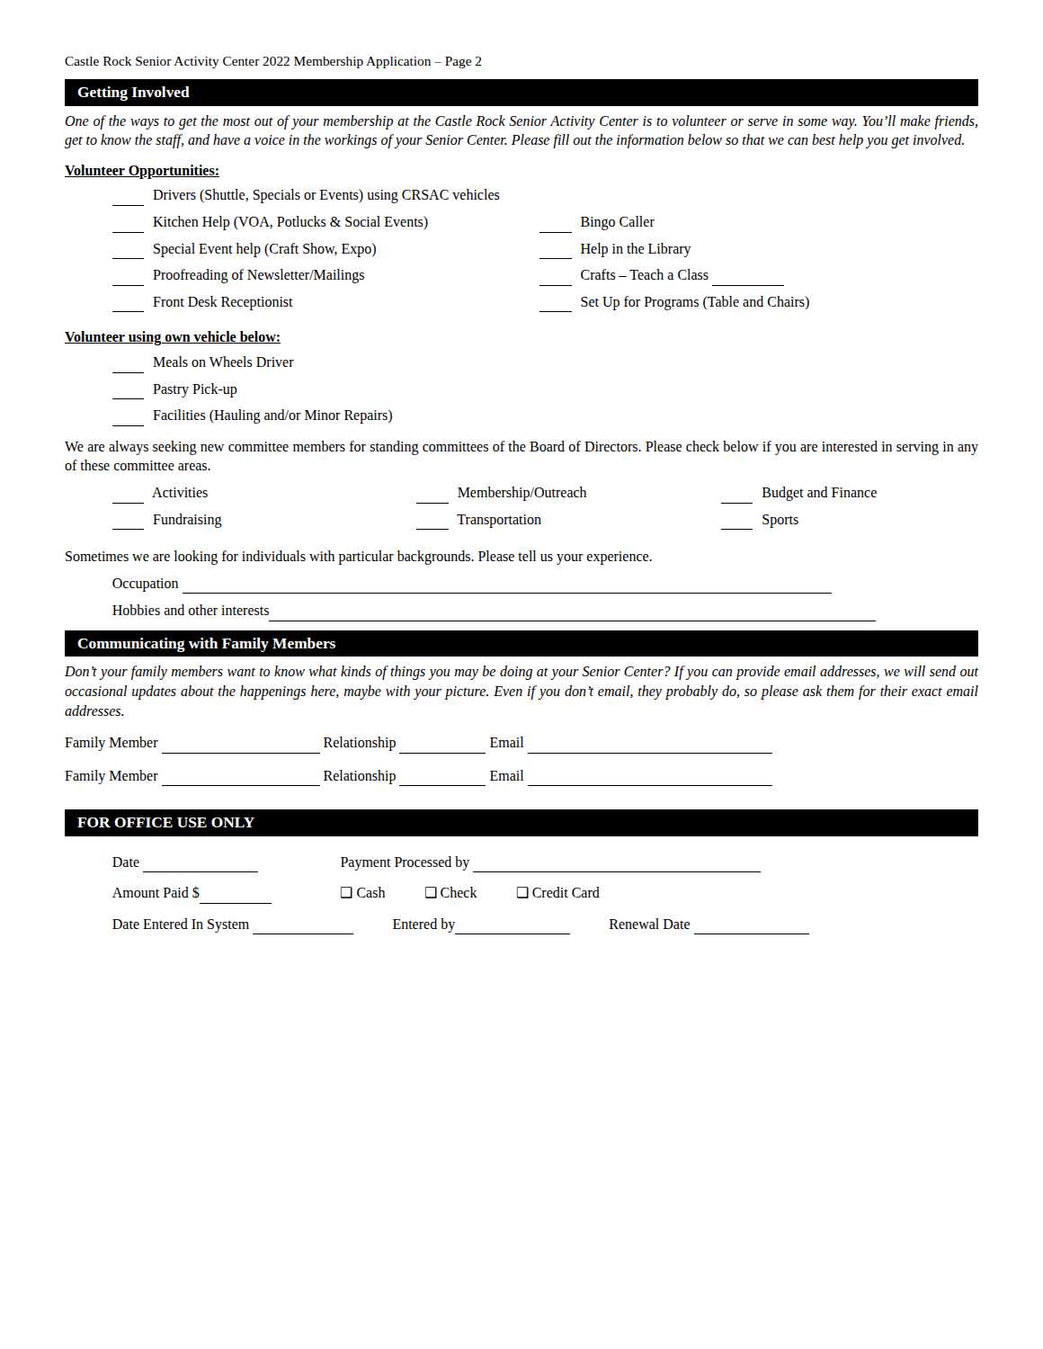Castle Rock Senior Activity Center 2022 Membership Application – Page 2
Getting Involved
One of the ways to get the most out of your membership at the Castle Rock Senior Activity Center is to volunteer or serve in some way. You’ll make friends, get to know the staff, and have a voice in the workings of your Senior Center. Please fill out the information below so that we can best help you get involved.
Volunteer Opportunities:
Drivers (Shuttle, Specials or Events) using CRSAC vehicles
Kitchen Help (VOA, Potlucks & Social Events)
Bingo Caller
Special Event help (Craft Show, Expo)
Help in the Library
Proofreading of Newsletter/Mailings
Crafts – Teach a Class
Front Desk Receptionist
Set Up for Programs (Table and Chairs)
Volunteer using own vehicle below:
Meals on Wheels Driver
Pastry Pick-up
Facilities (Hauling and/or Minor Repairs)
We are always seeking new committee members for standing committees of the Board of Directors. Please check below if you are interested in serving in any of these committee areas.
Activities
Membership/Outreach
Budget and Finance
Fundraising
Transportation
Sports
Sometimes we are looking for individuals with particular backgrounds. Please tell us your experience.
Occupation
Hobbies and other interests
Communicating with Family Members
Don’t your family members want to know what kinds of things you may be doing at your Senior Center? If you can provide email addresses, we will send out occasional updates about the happenings here, maybe with your picture. Even if you don’t email, they probably do, so please ask them for their exact email addresses.
Family Member Relationship Email
Family Member Relationship Email
FOR OFFICE USE ONLY
Date Payment Processed by
Amount Paid $ ❑Cash ❑Check ❑Credit Card
Date Entered In System Entered by Renewal Date